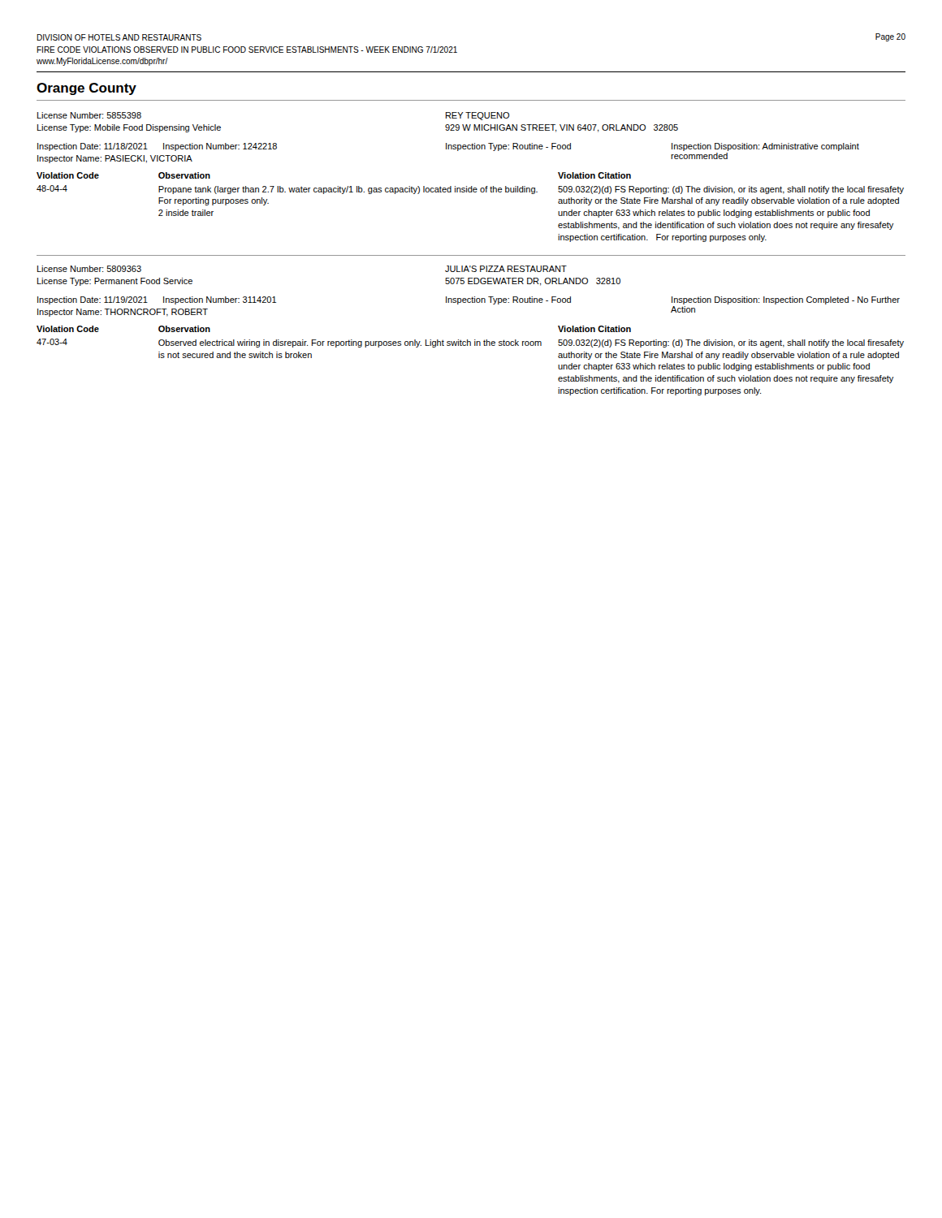DIVISION OF HOTELS AND RESTAURANTS
FIRE CODE VIOLATIONS OBSERVED IN PUBLIC FOOD SERVICE ESTABLISHMENTS - WEEK ENDING 7/1/2021
www.MyFloridaLicense.com/dbpr/hr/
Page 20
Orange County
License Number: 5855398
License Type: Mobile Food Dispensing Vehicle
REY TEQUENO
929 W MICHIGAN STREET, VIN 6407, ORLANDO 32805
Inspection Date: 11/18/2021 Inspection Number: 1242218
Inspector Name: PASIECKI, VICTORIA
Inspection Type: Routine - Food
Inspection Disposition: Administrative complaint recommended
Violation Code
Observation
Violation Citation
48-04-4
Propane tank (larger than 2.7 lb. water capacity/1 lb. gas capacity) located inside of the building. For reporting purposes only.
2 inside trailer
509.032(2)(d) FS Reporting: (d) The division, or its agent, shall notify the local firesafety authority or the State Fire Marshal of any readily observable violation of a rule adopted under chapter 633 which relates to public lodging establishments or public food establishments, and the identification of such violation does not require any firesafety inspection certification. For reporting purposes only.
License Number: 5809363
License Type: Permanent Food Service
JULIA'S PIZZA RESTAURANT
5075 EDGEWATER DR, ORLANDO 32810
Inspection Date: 11/19/2021 Inspection Number: 3114201
Inspector Name: THORNCROFT, ROBERT
Inspection Type: Routine - Food
Inspection Disposition: Inspection Completed - No Further Action
Violation Code
Observation
Violation Citation
47-03-4
Observed electrical wiring in disrepair. For reporting purposes only. Light switch in the stock room is not secured and the switch is broken
509.032(2)(d) FS Reporting: (d) The division, or its agent, shall notify the local firesafety authority or the State Fire Marshal of any readily observable violation of a rule adopted under chapter 633 which relates to public lodging establishments or public food establishments, and the identification of such violation does not require any firesafety inspection certification. For reporting purposes only.